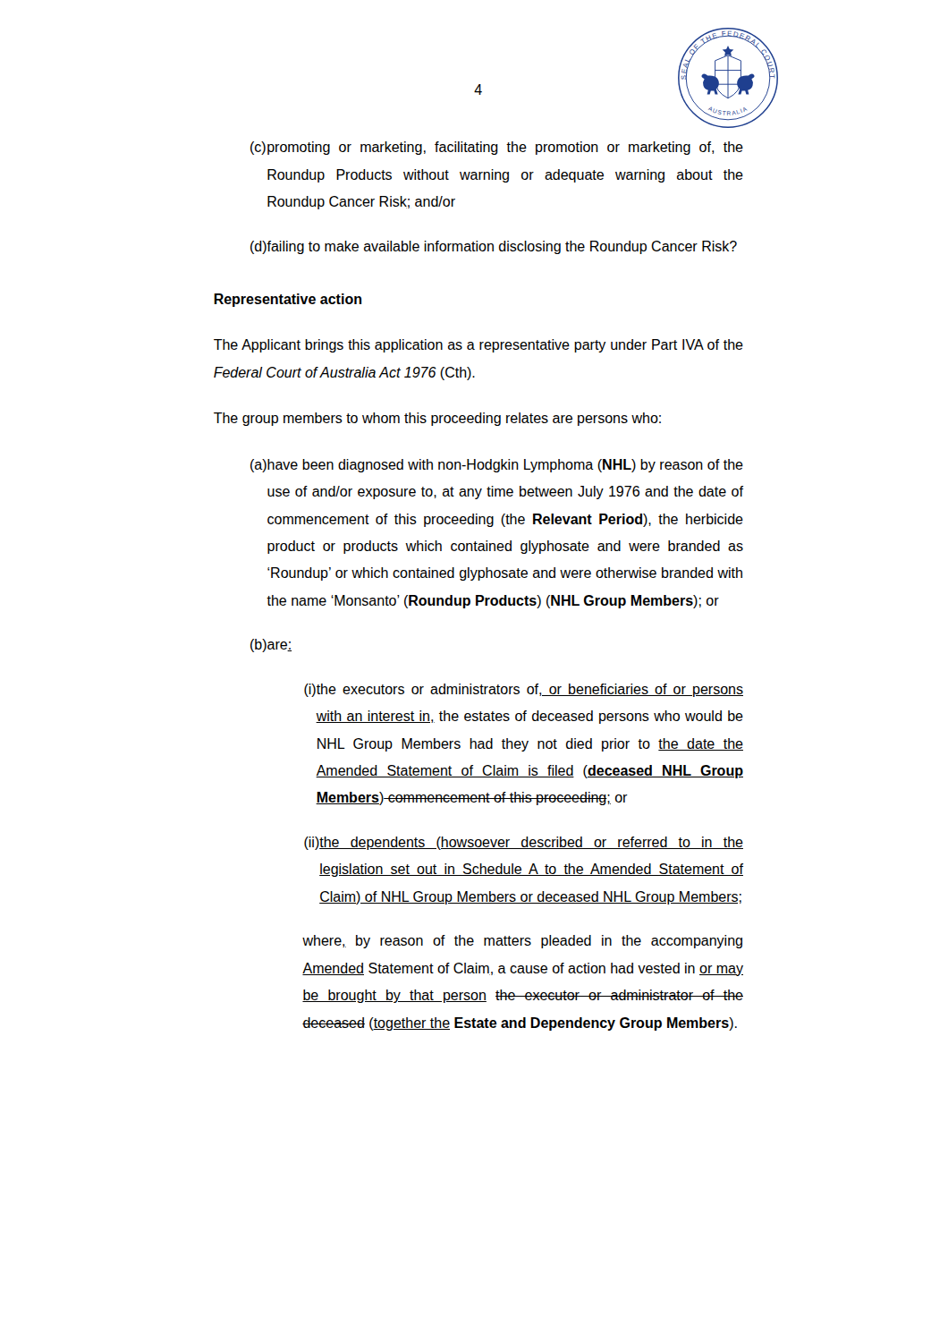SEAL OF THE FEDERAL COURT AUSTRALIA
4
(c)
promoting or marketing, facilitating the promotion or marketing of, the Roundup Products without warning or adequate warning about the Roundup Cancer Risk; and/or
(d)
failing to make available information disclosing the Roundup Cancer Risk?
Representative action
The Applicant brings this application as a representative party under Part IVA of the Federal Court of Australia Act 1976 (Cth).
The group members to whom this proceeding relates are persons who:
(a)
have been diagnosed with non-Hodgkin Lymphoma (NHL) by reason of the use of and/or exposure to, at any time between July 1976 and the date of commencement of this proceeding (the Relevant Period), the herbicide product or products which contained glyphosate and were branded as ‘Roundup’ or which contained glyphosate and were otherwise branded with the name ‘Monsanto’ (Roundup Products) (NHL Group Members); or
(b)
are:
(i)
the executors or administrators of, or beneficiaries of or persons with an interest in, the estates of deceased persons who would be NHL Group Members had they not died prior to the date the Amended Statement of Claim is filed (deceased NHL Group Members) commencement of this proceeding; or
(ii)
the dependents (howsoever described or referred to in the legislation set out in Schedule A to the Amended Statement of Claim) of NHL Group Members or deceased NHL Group Members;
where, by reason of the matters pleaded in the accompanying Amended Statement of Claim, a cause of action had vested in or may be brought by that person the executor or administrator of the deceased (together the Estate and Dependency Group Members).